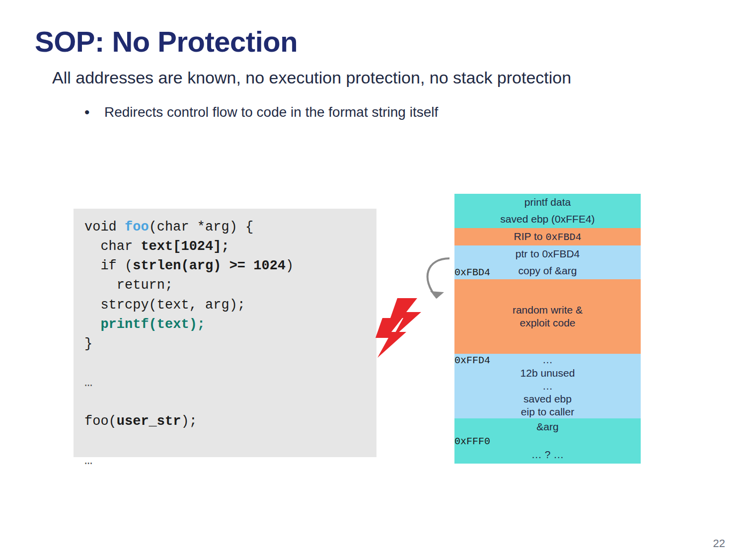SOP: No Protection
All addresses are known, no execution protection, no stack protection
Redirects control flow to code in the format string itself
void foo(char *arg) { char text[1024]; if (strlen(arg) >= 1024) return; strcpy(text, arg); printf(text); } … foo(user_str); …
printf data
saved ebp (0xFFE4)
RIP to 0xFBD4
ptr to 0xFBD4
copy of &arg
0xFBD4
random write &
exploit code
0xFFD4
…
12b unused
…
saved ebp
eip to caller
&arg
0xFFF0 … ? …
22